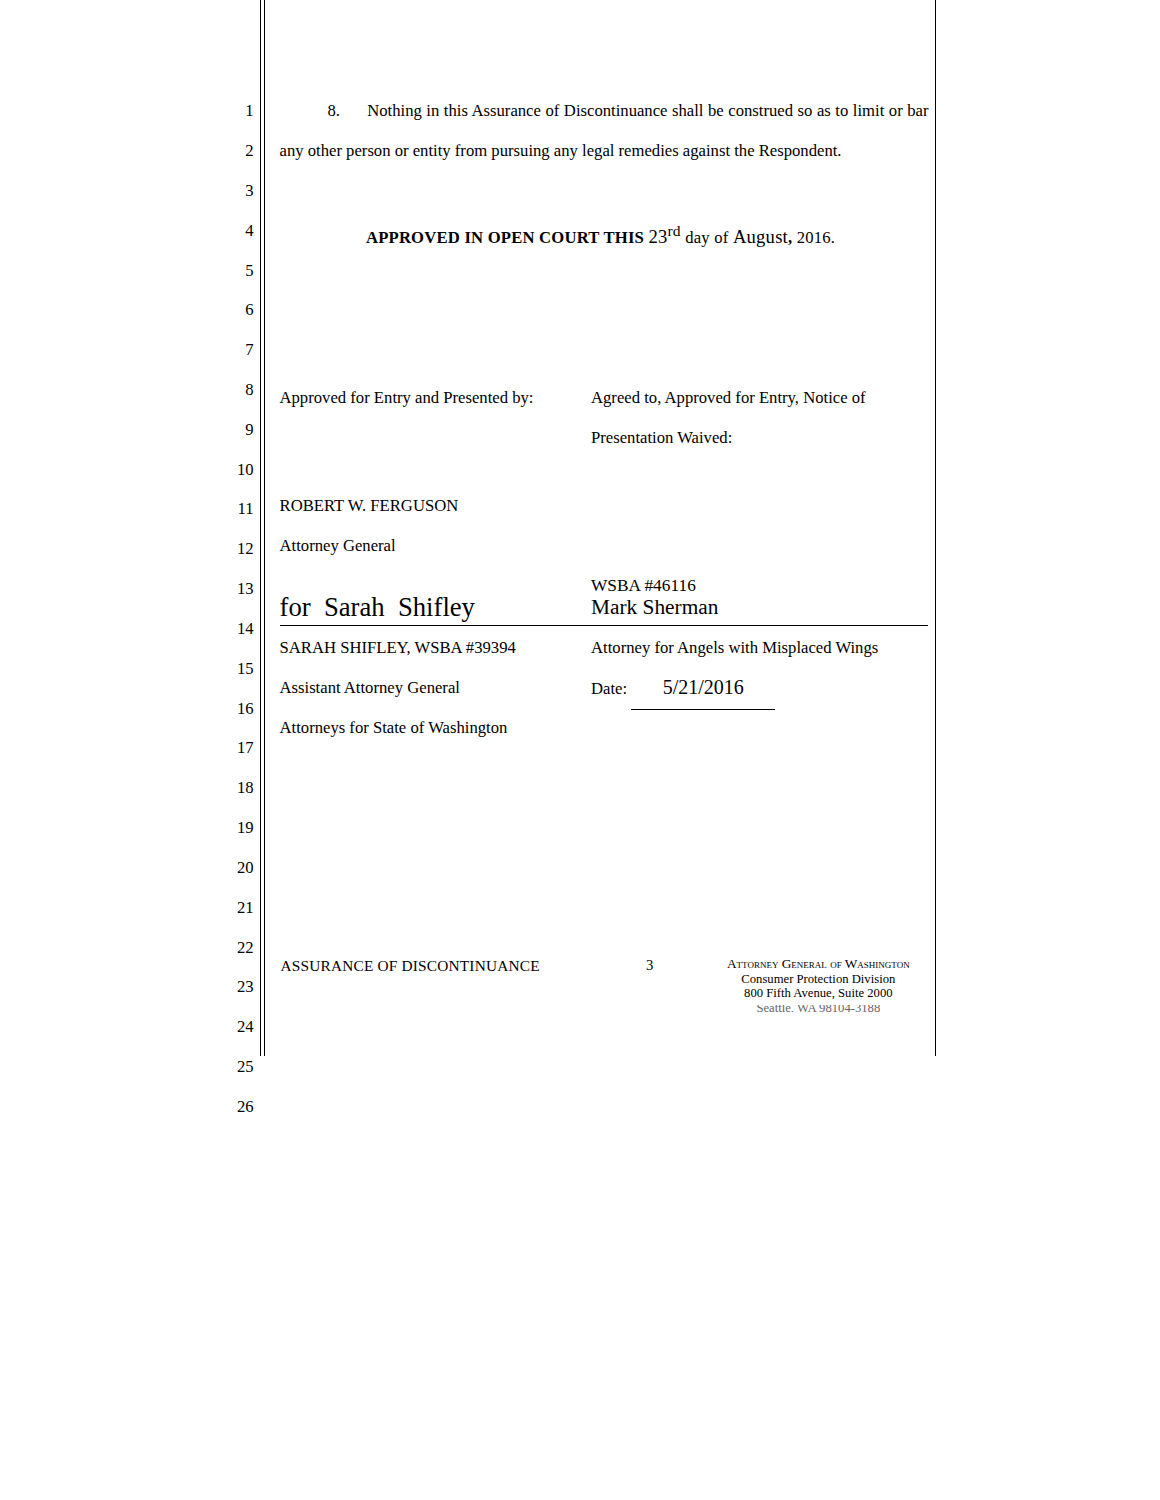1
2
3
4
5
6
7
8
9
10
11
12
13
14
15
16
17
18
19
20
21
22
23
24
25
26
8. Nothing in this Assurance of Discontinuance shall be construed so as to limit or bar any other person or entity from pursuing any legal remedies against the Respondent.
APPROVED IN OPEN COURT THIS 23rd day of August, 2016.
| Approved for Entry and Presented by: | Agreed to, Approved for Entry, Notice of Presentation Waived: |
| ROBERT W. FERGUSON Attorney General | |
| for Sarah Shifley SARAH SHIFLEY, WSBA #39394 Assistant Attorney General Attorneys for State of Washington | Mark Sherman WSBA #46116 Attorney for Angels with Misplaced Wings Date: 5/21/2016 |
| ASSURANCE OF DISCONTINUANCE | 3 | Attorney General of Washington Consumer Protection Division 800 Fifth Avenue, Suite 2000 Seattle, WA 98104-3188 |